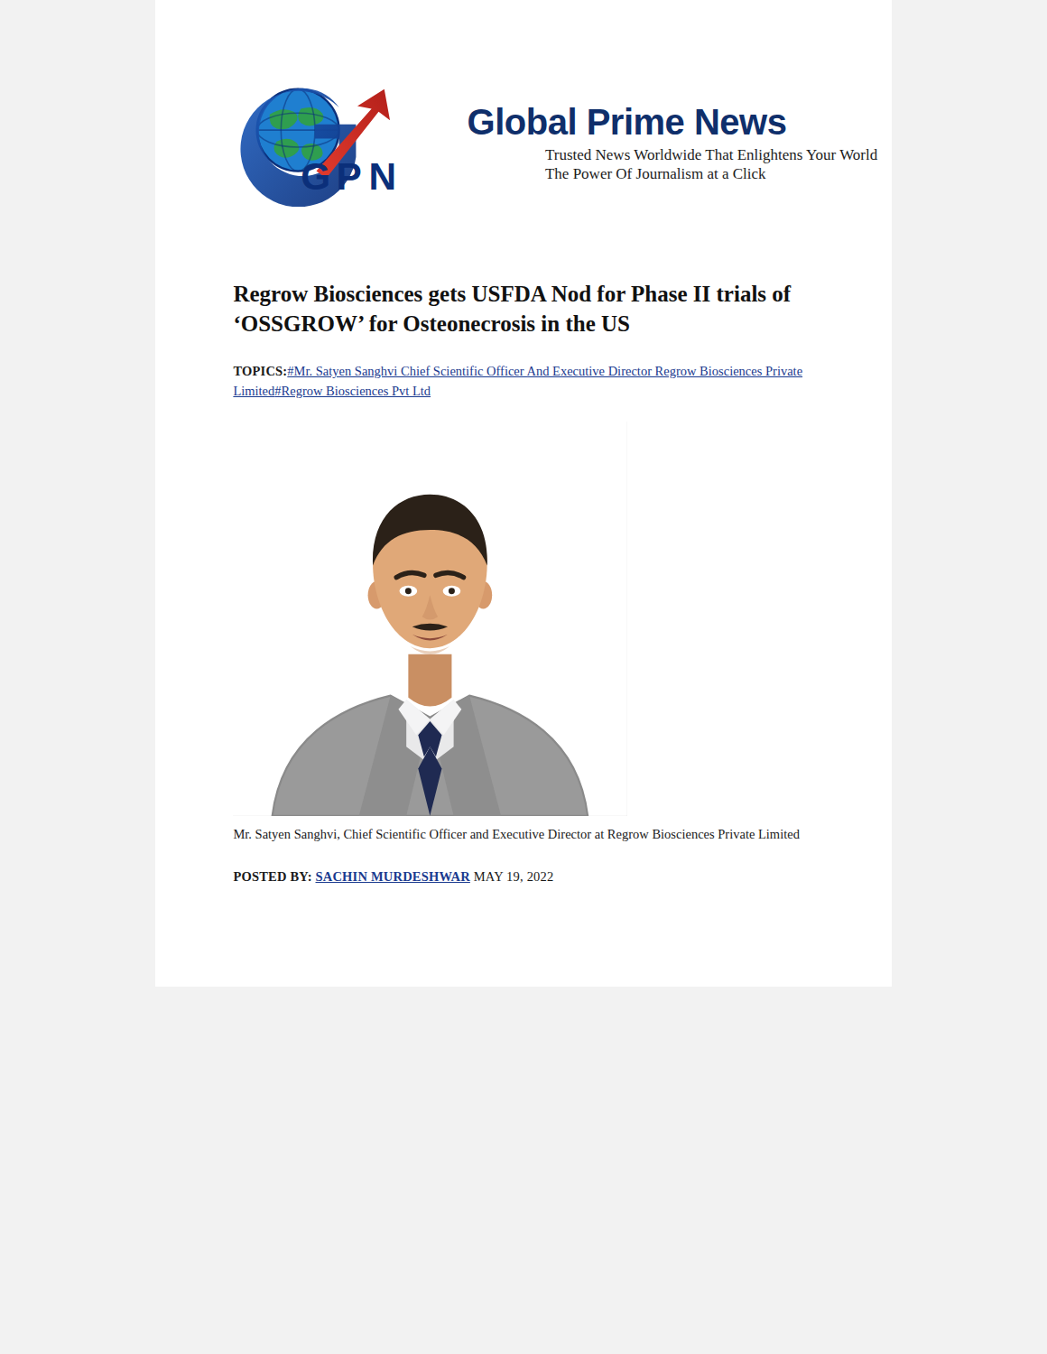G P N
Global Prime News
Trusted News Worldwide That Enlightens Your World The Power Of Journalism at a Click
Regrow Biosciences gets USFDA Nod for Phase II trials of ‘OSSGROW’ for Osteonecrosis in the US
TOPICS:#Mr. Satyen Sanghvi Chief Scientific Officer And Executive Director Regrow Biosciences Private Limited#Regrow Biosciences Pvt Ltd
Mr. Satyen Sanghvi, Chief Scientific Officer and Executive Director at Regrow Biosciences Private Limited
POSTED BY: SACHIN MURDESHWAR MAY 19, 2022